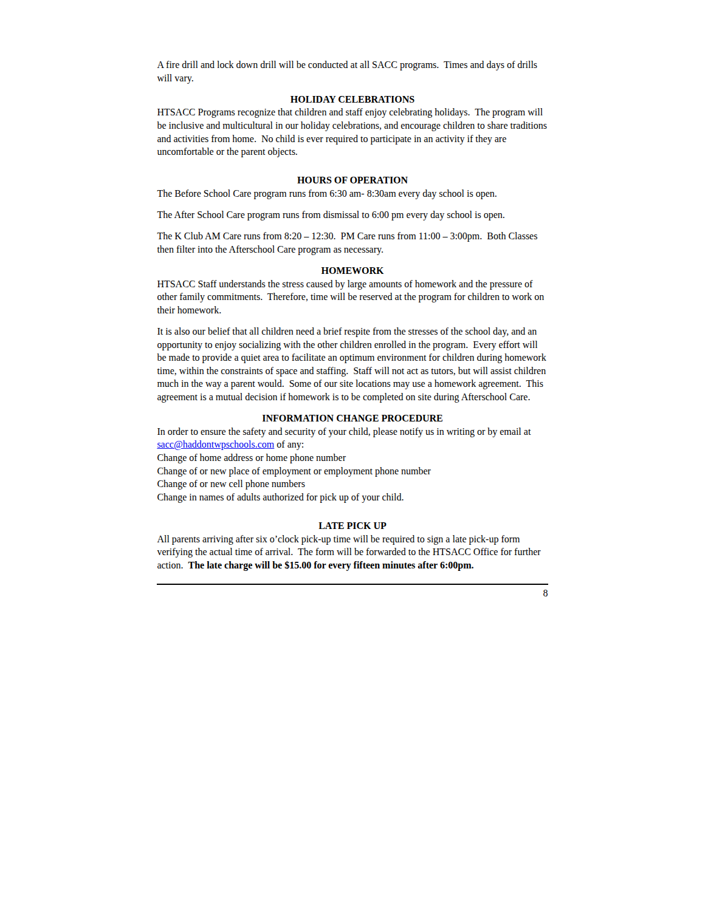A fire drill and lock down drill will be conducted at all SACC programs. Times and days of drills will vary.
HOLIDAY CELEBRATIONS
HTSACC Programs recognize that children and staff enjoy celebrating holidays. The program will be inclusive and multicultural in our holiday celebrations, and encourage children to share traditions and activities from home. No child is ever required to participate in an activity if they are uncomfortable or the parent objects.
HOURS OF OPERATION
The Before School Care program runs from 6:30 am- 8:30am every day school is open.
The After School Care program runs from dismissal to 6:00 pm every day school is open.
The K Club AM Care runs from 8:20 – 12:30. PM Care runs from 11:00 – 3:00pm. Both Classes then filter into the Afterschool Care program as necessary.
HOMEWORK
HTSACC Staff understands the stress caused by large amounts of homework and the pressure of other family commitments. Therefore, time will be reserved at the program for children to work on their homework.
It is also our belief that all children need a brief respite from the stresses of the school day, and an opportunity to enjoy socializing with the other children enrolled in the program. Every effort will be made to provide a quiet area to facilitate an optimum environment for children during homework time, within the constraints of space and staffing. Staff will not act as tutors, but will assist children much in the way a parent would. Some of our site locations may use a homework agreement. This agreement is a mutual decision if homework is to be completed on site during Afterschool Care.
INFORMATION CHANGE PROCEDURE
In order to ensure the safety and security of your child, please notify us in writing or by email at sacc@haddontwpschools.com of any:
Change of home address or home phone number
Change of or new place of employment or employment phone number
Change of or new cell phone numbers
Change in names of adults authorized for pick up of your child.
LATE PICK UP
All parents arriving after six o’clock pick-up time will be required to sign a late pick-up form verifying the actual time of arrival. The form will be forwarded to the HTSACC Office for further action. The late charge will be $15.00 for every fifteen minutes after 6:00pm.
8